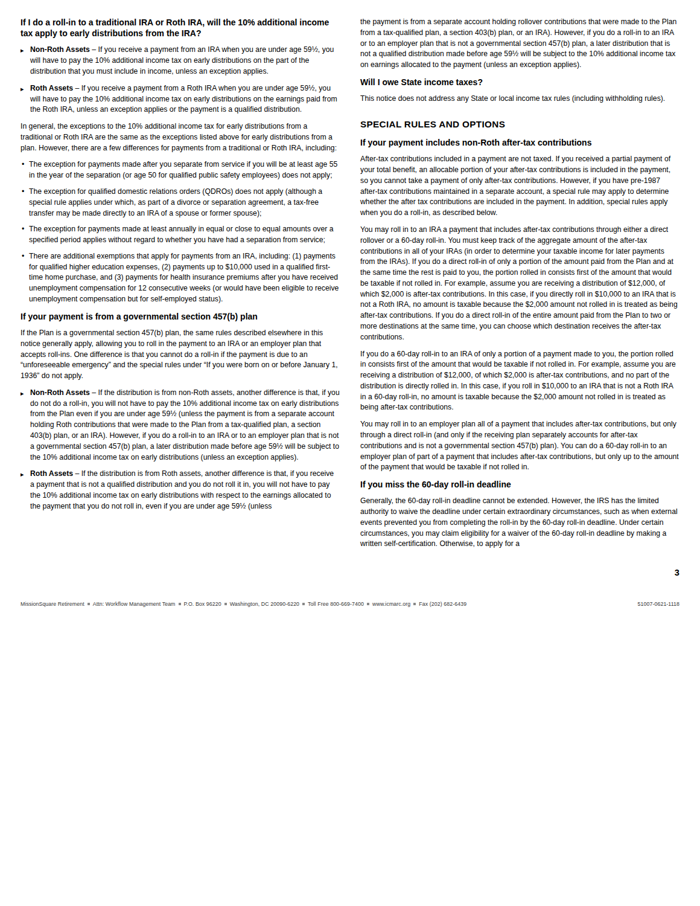If I do a roll-in to a traditional IRA or Roth IRA, will the 10% additional income tax apply to early distributions from the IRA?
Non-Roth Assets – If you receive a payment from an IRA when you are under age 59½, you will have to pay the 10% additional income tax on early distributions on the part of the distribution that you must include in income, unless an exception applies.
Roth Assets – If you receive a payment from a Roth IRA when you are under age 59½, you will have to pay the 10% additional income tax on early distributions on the earnings paid from the Roth IRA, unless an exception applies or the payment is a qualified distribution.
In general, the exceptions to the 10% additional income tax for early distributions from a traditional or Roth IRA are the same as the exceptions listed above for early distributions from a plan. However, there are a few differences for payments from a traditional or Roth IRA, including:
The exception for payments made after you separate from service if you will be at least age 55 in the year of the separation (or age 50 for qualified public safety employees) does not apply;
The exception for qualified domestic relations orders (QDROs) does not apply (although a special rule applies under which, as part of a divorce or separation agreement, a tax-free transfer may be made directly to an IRA of a spouse or former spouse);
The exception for payments made at least annually in equal or close to equal amounts over a specified period applies without regard to whether you have had a separation from service;
There are additional exemptions that apply for payments from an IRA, including: (1) payments for qualified higher education expenses, (2) payments up to $10,000 used in a qualified first-time home purchase, and (3) payments for health insurance premiums after you have received unemployment compensation for 12 consecutive weeks (or would have been eligible to receive unemployment compensation but for self-employed status).
If your payment is from a governmental section 457(b) plan
If the Plan is a governmental section 457(b) plan, the same rules described elsewhere in this notice generally apply, allowing you to roll in the payment to an IRA or an employer plan that accepts roll-ins. One difference is that you cannot do a roll-in if the payment is due to an “unforeseeable emergency” and the special rules under “If you were born on or before January 1, 1936” do not apply.
Non-Roth Assets – If the distribution is from non-Roth assets, another difference is that, if you do not do a roll-in, you will not have to pay the 10% additional income tax on early distributions from the Plan even if you are under age 59½ (unless the payment is from a separate account holding Roth contributions that were made to the Plan from a tax-qualified plan, a section 403(b) plan, or an IRA). However, if you do a roll-in to an IRA or to an employer plan that is not a governmental section 457(b) plan, a later distribution made before age 59½ will be subject to the 10% additional income tax on early distributions (unless an exception applies).
Roth Assets – If the distribution is from Roth assets, another difference is that, if you receive a payment that is not a qualified distribution and you do not roll it in, you will not have to pay the 10% additional income tax on early distributions with respect to the earnings allocated to the payment that you do not roll in, even if you are under age 59½ (unless
the payment is from a separate account holding rollover contributions that were made to the Plan from a tax-qualified plan, a section 403(b) plan, or an IRA). However, if you do a roll-in to an IRA or to an employer plan that is not a governmental section 457(b) plan, a later distribution that is not a qualified distribution made before age 59½ will be subject to the 10% additional income tax on earnings allocated to the payment (unless an exception applies).
Will I owe State income taxes?
This notice does not address any State or local income tax rules (including withholding rules).
SPECIAL RULES AND OPTIONS
If your payment includes non-Roth after-tax contributions
After-tax contributions included in a payment are not taxed. If you received a partial payment of your total benefit, an allocable portion of your after-tax contributions is included in the payment, so you cannot take a payment of only after-tax contributions. However, if you have pre-1987 after-tax contributions maintained in a separate account, a special rule may apply to determine whether the after tax contributions are included in the payment. In addition, special rules apply when you do a roll-in, as described below.
You may roll in to an IRA a payment that includes after-tax contributions through either a direct rollover or a 60-day roll-in. You must keep track of the aggregate amount of the after-tax contributions in all of your IRAs (in order to determine your taxable income for later payments from the IRAs). If you do a direct roll-in of only a portion of the amount paid from the Plan and at the same time the rest is paid to you, the portion rolled in consists first of the amount that would be taxable if not rolled in. For example, assume you are receiving a distribution of $12,000, of which $2,000 is after-tax contributions. In this case, if you directly roll in $10,000 to an IRA that is not a Roth IRA, no amount is taxable because the $2,000 amount not rolled in is treated as being after-tax contributions. If you do a direct roll-in of the entire amount paid from the Plan to two or more destinations at the same time, you can choose which destination receives the after-tax contributions.
If you do a 60-day roll-in to an IRA of only a portion of a payment made to you, the portion rolled in consists first of the amount that would be taxable if not rolled in. For example, assume you are receiving a distribution of $12,000, of which $2,000 is after-tax contributions, and no part of the distribution is directly rolled in. In this case, if you roll in $10,000 to an IRA that is not a Roth IRA in a 60-day roll-in, no amount is taxable because the $2,000 amount not rolled in is treated as being after-tax contributions.
You may roll in to an employer plan all of a payment that includes after-tax contributions, but only through a direct roll-in (and only if the receiving plan separately accounts for after-tax contributions and is not a governmental section 457(b) plan). You can do a 60-day roll-in to an employer plan of part of a payment that includes after-tax contributions, but only up to the amount of the payment that would be taxable if not rolled in.
If you miss the 60-day roll-in deadline
Generally, the 60-day roll-in deadline cannot be extended. However, the IRS has the limited authority to waive the deadline under certain extraordinary circumstances, such as when external events prevented you from completing the roll-in by the 60-day roll-in deadline. Under certain circumstances, you may claim eligibility for a waiver of the 60-day roll-in deadline by making a written self-certification. Otherwise, to apply for a
3
MissionSquare Retirement Attn: Workflow Management Team P.O. Box 96220 Washington, DC 20090-6220 Toll Free 800-669-7400 www.icmarc.org Fax (202) 682-6439
51007-0621-1118